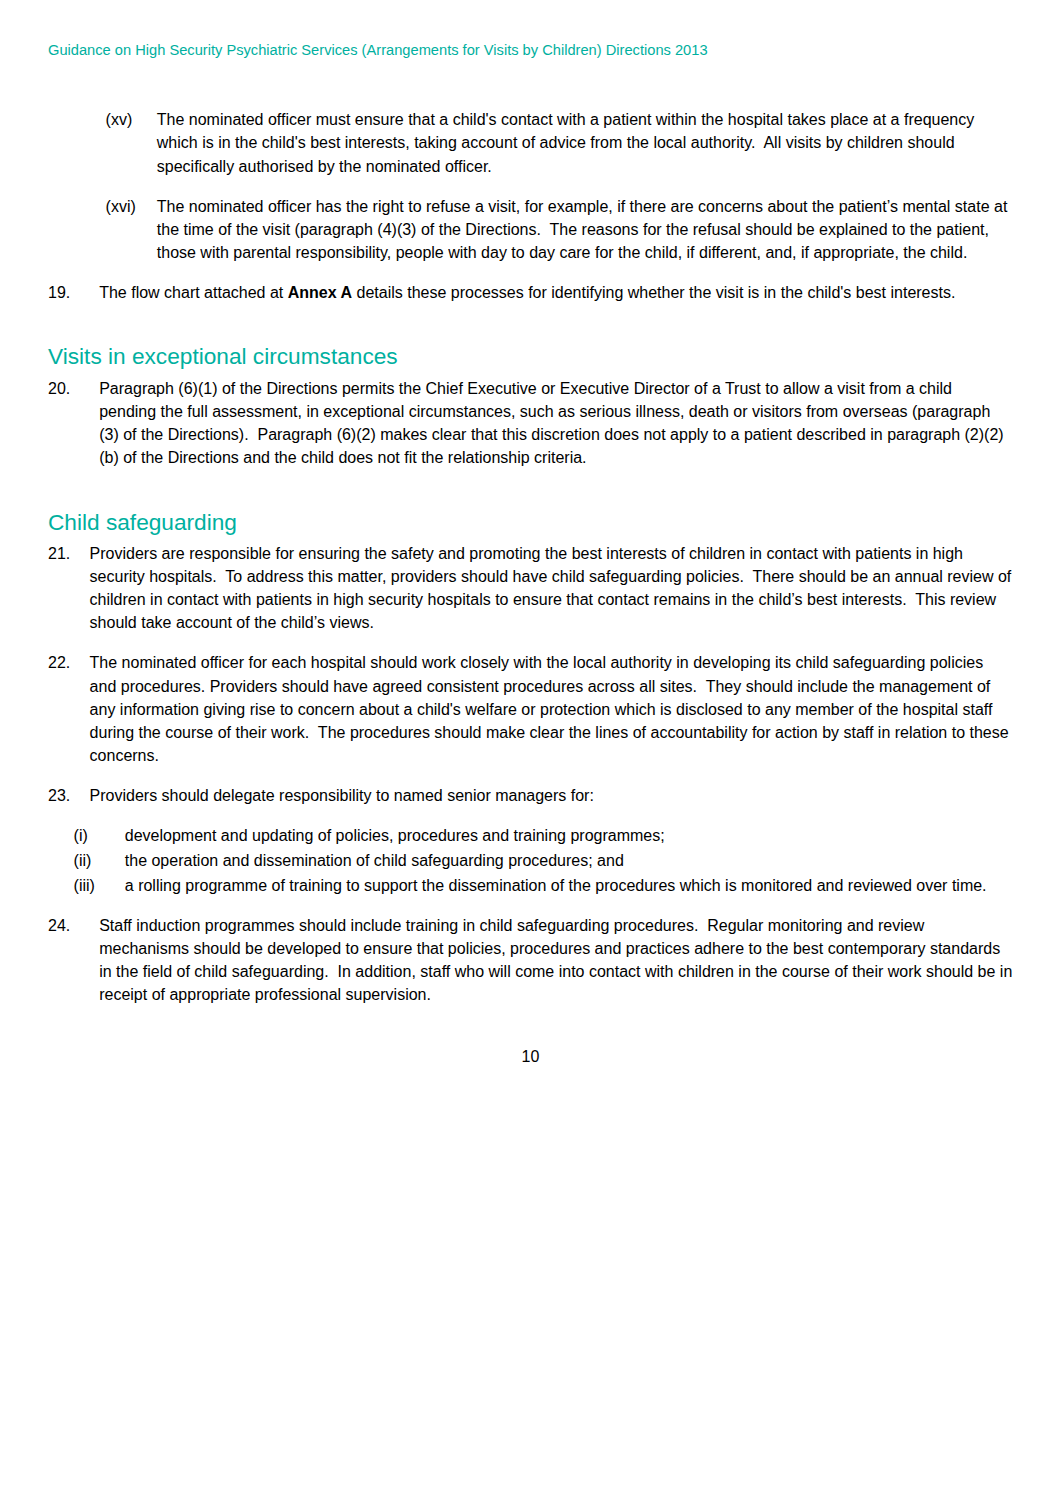Guidance on High Security Psychiatric Services (Arrangements for Visits by Children) Directions 2013
(xv)
The nominated officer must ensure that a child's contact with a patient within the hospital takes place at a frequency which is in the child's best interests, taking account of advice from the local authority. All visits by children should specifically authorised by the nominated officer.
(xvi)
The nominated officer has the right to refuse a visit, for example, if there are concerns about the patient’s mental state at the time of the visit (paragraph (4)(3) of the Directions. The reasons for the refusal should be explained to the patient, those with parental responsibility, people with day to day care for the child, if different, and, if appropriate, the child.
19.
The flow chart attached at Annex A details these processes for identifying whether the visit is in the child's best interests.
Visits in exceptional circumstances
20.
Paragraph (6)(1) of the Directions permits the Chief Executive or Executive Director of a Trust to allow a visit from a child pending the full assessment, in exceptional circumstances, such as serious illness, death or visitors from overseas (paragraph (3) of the Directions). Paragraph (6)(2) makes clear that this discretion does not apply to a patient described in paragraph (2)(2)(b) of the Directions and the child does not fit the relationship criteria.
Child safeguarding
21. Providers are responsible for ensuring the safety and promoting the best interests of children in contact with patients in high security hospitals. To address this matter, providers should have child safeguarding policies. There should be an annual review of children in contact with patients in high security hospitals to ensure that contact remains in the child’s best interests. This review should take account of the child’s views.
22. The nominated officer for each hospital should work closely with the local authority in developing its child safeguarding policies and procedures. Providers should have agreed consistent procedures across all sites. They should include the management of any information giving rise to concern about a child's welfare or protection which is disclosed to any member of the hospital staff during the course of their work. The procedures should make clear the lines of accountability for action by staff in relation to these concerns.
23. Providers should delegate responsibility to named senior managers for:
(i) development and updating of policies, procedures and training programmes;
(ii) the operation and dissemination of child safeguarding procedures; and
(iii) a rolling programme of training to support the dissemination of the procedures which is monitored and reviewed over time.
24.
Staff induction programmes should include training in child safeguarding procedures. Regular monitoring and review mechanisms should be developed to ensure that policies, procedures and practices adhere to the best contemporary standards in the field of child safeguarding. In addition, staff who will come into contact with children in the course of their work should be in receipt of appropriate professional supervision.
10